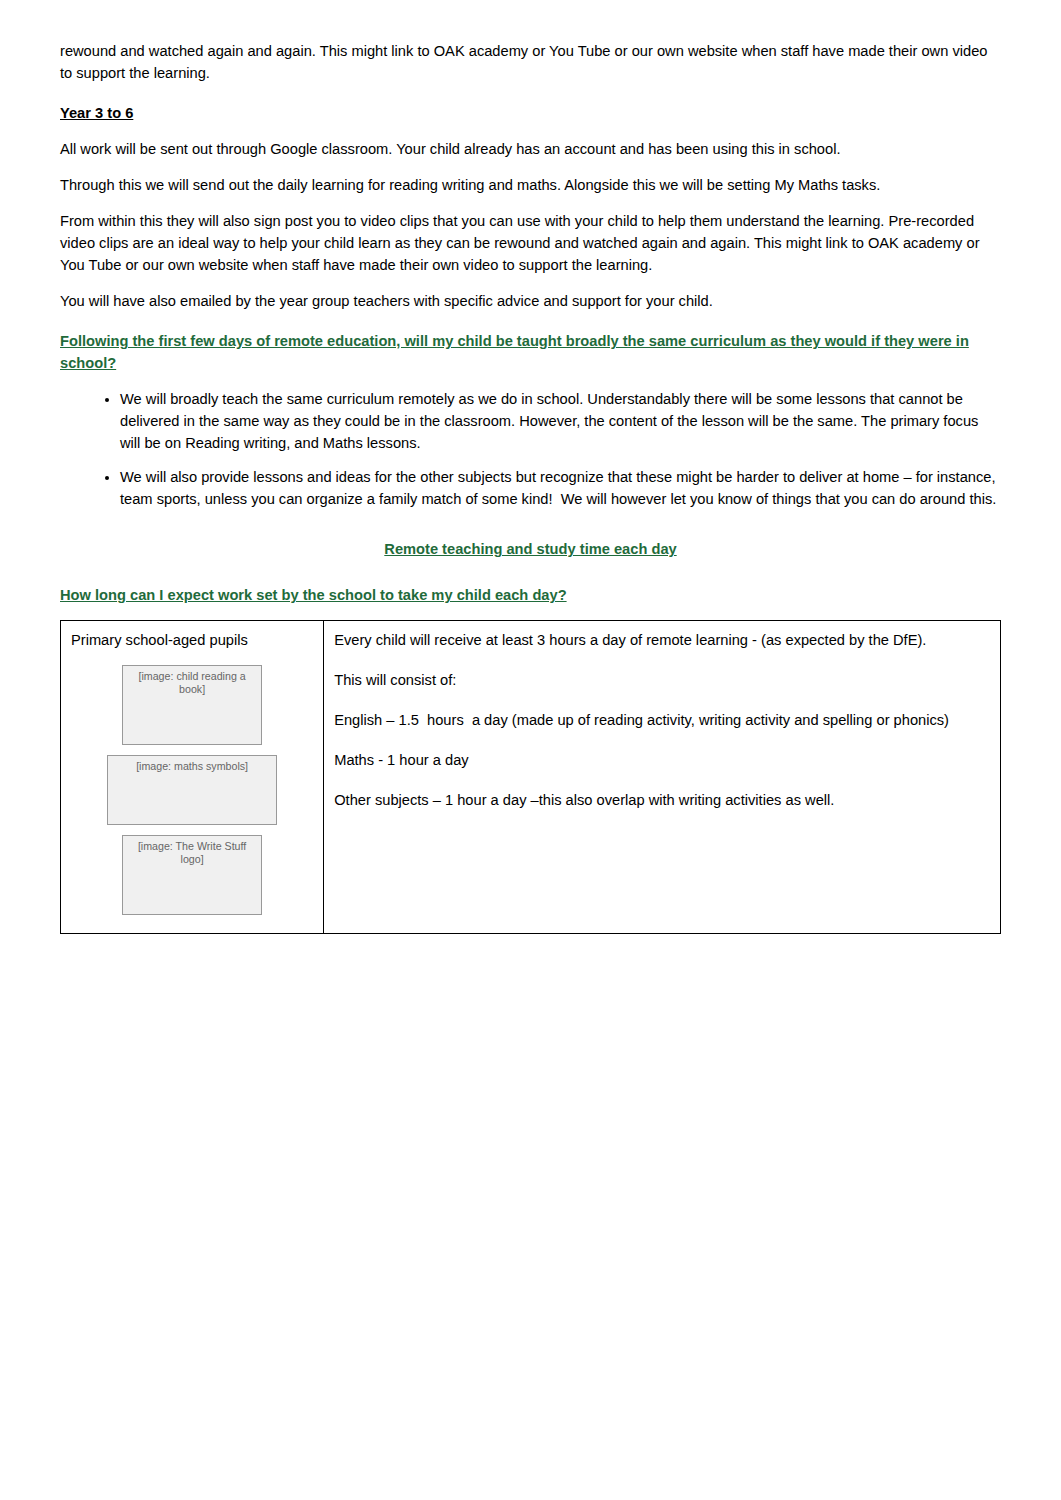rewound and watched again and again. This might link to OAK academy or You Tube or our own website when staff have made their own video to support the learning.
Year 3 to 6
All work will be sent out through Google classroom. Your child already has an account and has been using this in school.
Through this we will send out the daily learning for reading writing and maths. Alongside this we will be setting My Maths tasks.
From within this they will also sign post you to video clips that you can use with your child to help them understand the learning. Pre-recorded video clips are an ideal way to help your child learn as they can be rewound and watched again and again. This might link to OAK academy or You Tube or our own website when staff have made their own video to support the learning.
You will have also emailed by the year group teachers with specific advice and support for your child.
Following the first few days of remote education, will my child be taught broadly the same curriculum as they would if they were in school?
We will broadly teach the same curriculum remotely as we do in school. Understandably there will be some lessons that cannot be delivered in the same way as they could be in the classroom. However, the content of the lesson will be the same. The primary focus will be on Reading writing, and Maths lessons.
We will also provide lessons and ideas for the other subjects but recognize that these might be harder to deliver at home – for instance, team sports, unless you can organize a family match of some kind! We will however let you know of things that you can do around this.
Remote teaching and study time each day
How long can I expect work set by the school to take my child each day?
| Primary school-aged pupils [image: child reading a book] [image: maths symbols] [image: The Write Stuff logo] | Every child will receive at least 3 hours a day of remote learning - (as expected by the DfE). This will consist of: English – 1.5 hours a day (made up of reading activity, writing activity and spelling or phonics) Maths - 1 hour a day Other subjects – 1 hour a day –this also overlap with writing activities as well. |